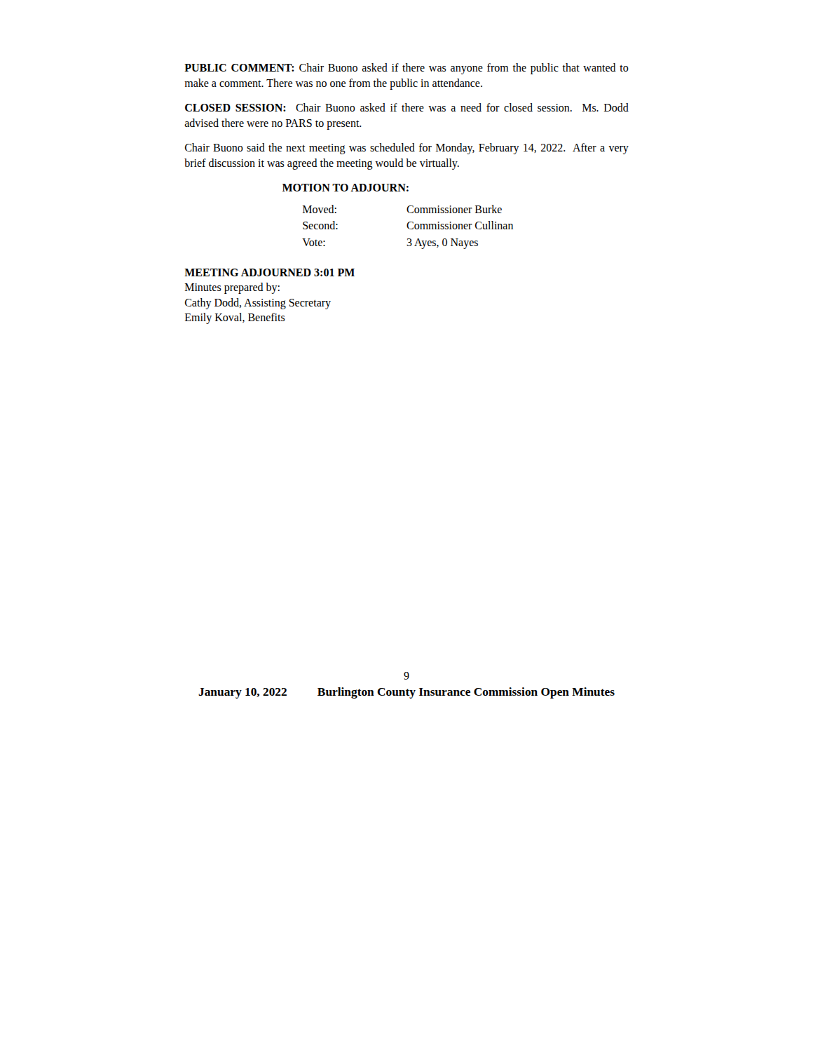PUBLIC COMMENT: Chair Buono asked if there was anyone from the public that wanted to make a comment. There was no one from the public in attendance.
CLOSED SESSION: Chair Buono asked if there was a need for closed session. Ms. Dodd advised there were no PARS to present.
Chair Buono said the next meeting was scheduled for Monday, February 14, 2022. After a very brief discussion it was agreed the meeting would be virtually.
MOTION TO ADJOURN:
| Moved: | Commissioner Burke |
| Second: | Commissioner Cullinan |
| Vote: | 3 Ayes, 0 Nayes |
MEETING ADJOURNED 3:01 PM
Minutes prepared by:
Cathy Dodd, Assisting Secretary
Emily Koval, Benefits
9
January 10, 2022 Burlington County Insurance Commission Open Minutes